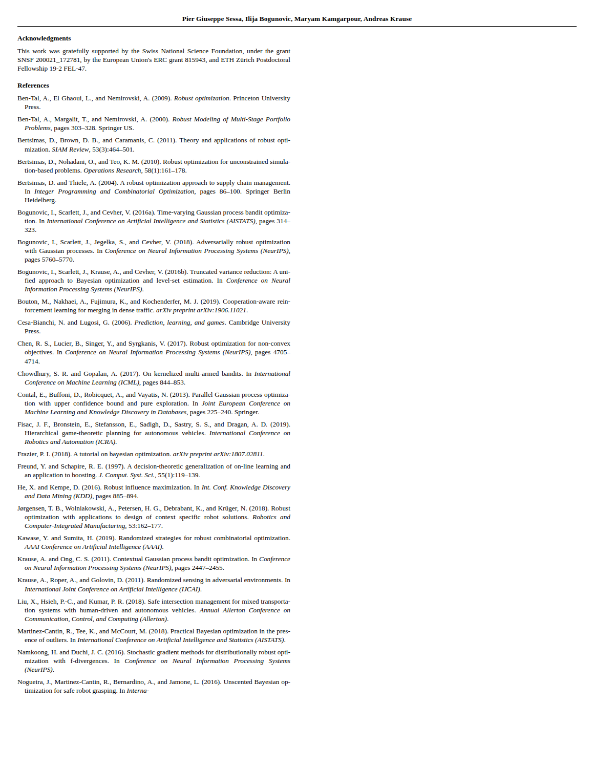Pier Giuseppe Sessa, Ilija Bogunovic, Maryam Kamgarpour, Andreas Krause
Acknowledgments
This work was gratefully supported by the Swiss National Science Foundation, under the grant SNSF 200021_172781, by the European Union's ERC grant 815943, and ETH Zürich Postdoctoral Fellowship 19-2 FEL-47.
References
Ben-Tal, A., El Ghaoui, L., and Nemirovski, A. (2009). Robust optimization. Princeton University Press.
Ben-Tal, A., Margalit, T., and Nemirovski, A. (2000). Robust Modeling of Multi-Stage Portfolio Problems, pages 303–328. Springer US.
Bertsimas, D., Brown, D. B., and Caramanis, C. (2011). Theory and applications of robust optimization. SIAM Review, 53(3):464–501.
Bertsimas, D., Nohadani, O., and Teo, K. M. (2010). Robust optimization for unconstrained simulation-based problems. Operations Research, 58(1):161–178.
Bertsimas, D. and Thiele, A. (2004). A robust optimization approach to supply chain management. In Integer Programming and Combinatorial Optimization, pages 86–100. Springer Berlin Heidelberg.
Bogunovic, I., Scarlett, J., and Cevher, V. (2016a). Time-varying Gaussian process bandit optimization. In International Conference on Artificial Intelligence and Statistics (AISTATS), pages 314–323.
Bogunovic, I., Scarlett, J., Jegelka, S., and Cevher, V. (2018). Adversarially robust optimization with Gaussian processes. In Conference on Neural Information Processing Systems (NeurIPS), pages 5760–5770.
Bogunovic, I., Scarlett, J., Krause, A., and Cevher, V. (2016b). Truncated variance reduction: A unified approach to Bayesian optimization and level-set estimation. In Conference on Neural Information Processing Systems (NeurIPS).
Bouton, M., Nakhaei, A., Fujimura, K., and Kochenderfer, M. J. (2019). Cooperation-aware reinforcement learning for merging in dense traffic. arXiv preprint arXiv:1906.11021.
Cesa-Bianchi, N. and Lugosi, G. (2006). Prediction, learning, and games. Cambridge University Press.
Chen, R. S., Lucier, B., Singer, Y., and Syrgkanis, V. (2017). Robust optimization for non-convex objectives. In Conference on Neural Information Processing Systems (NeurIPS), pages 4705–4714.
Chowdhury, S. R. and Gopalan, A. (2017). On kernelized multi-armed bandits. In International Conference on Machine Learning (ICML), pages 844–853.
Contal, E., Buffoni, D., Robicquet, A., and Vayatis, N. (2013). Parallel Gaussian process optimization with upper confidence bound and pure exploration. In Joint European Conference on Machine Learning and Knowledge Discovery in Databases, pages 225–240. Springer.
Fisac, J. F., Bronstein, E., Stefansson, E., Sadigh, D., Sastry, S. S., and Dragan, A. D. (2019). Hierarchical game-theoretic planning for autonomous vehicles. International Conference on Robotics and Automation (ICRA).
Frazier, P. I. (2018). A tutorial on bayesian optimization. arXiv preprint arXiv:1807.02811.
Freund, Y. and Schapire, R. E. (1997). A decision-theoretic generalization of on-line learning and an application to boosting. J. Comput. Syst. Sci., 55(1):119–139.
He, X. and Kempe, D. (2016). Robust influence maximization. In Int. Conf. Knowledge Discovery and Data Mining (KDD), pages 885–894.
Jørgensen, T. B., Wolniakowski, A., Petersen, H. G., Debrabant, K., and Krüger, N. (2018). Robust optimization with applications to design of context specific robot solutions. Robotics and Computer-Integrated Manufacturing, 53:162–177.
Kawase, Y. and Sumita, H. (2019). Randomized strategies for robust combinatorial optimization. AAAI Conference on Artificial Intelligence (AAAI).
Krause, A. and Ong, C. S. (2011). Contextual Gaussian process bandit optimization. In Conference on Neural Information Processing Systems (NeurIPS), pages 2447–2455.
Krause, A., Roper, A., and Golovin, D. (2011). Randomized sensing in adversarial environments. In International Joint Conference on Artificial Intelligence (IJCAI).
Liu, X., Hsieh, P.-C., and Kumar, P. R. (2018). Safe intersection management for mixed transportation systems with human-driven and autonomous vehicles. Annual Allerton Conference on Communication, Control, and Computing (Allerton).
Martinez-Cantin, R., Tee, K., and McCourt, M. (2018). Practical Bayesian optimization in the presence of outliers. In International Conference on Artificial Intelligence and Statistics (AISTATS).
Namkoong, H. and Duchi, J. C. (2016). Stochastic gradient methods for distributionally robust optimization with f-divergences. In Conference on Neural Information Processing Systems (NeurIPS).
Nogueira, J., Martinez-Cantin, R., Bernardino, A., and Jamone, L. (2016). Unscented Bayesian optimization for safe robot grasping. In Interna-